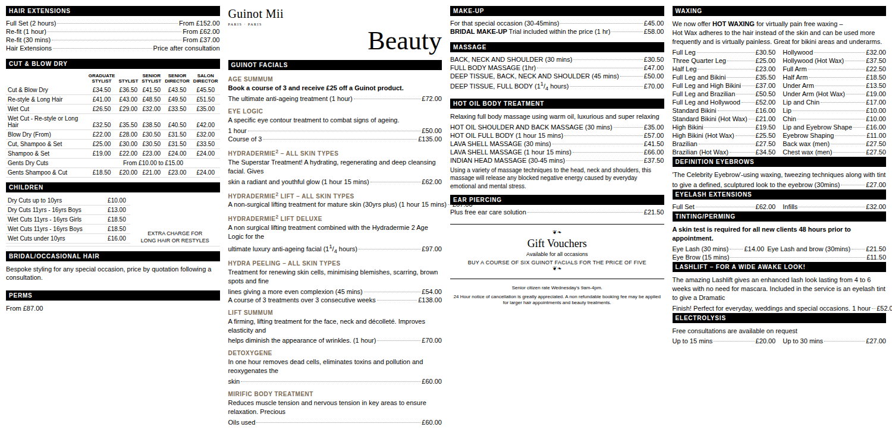Hair Extensions
Full Set (2 hours) From £152.00
Re-fit (1 hour) From £62.00
Re-fit (30 mins) From £37.00
Hair Extensions Price after consultation
Cut & Blow Dry
| | Graduate Stylist | Stylist | Senior Stylist | Senior Director | Salon Director |
| --- | --- | --- | --- | --- | --- |
| Cut & Blow Dry | £34.50 | £36.50 | £41.50 | £43.50 | £45.50 |
| Re-style & Long Hair | £41.00 | £43.00 | £48.50 | £49.50 | £51.50 |
| Wet Cut | £26.50 | £29.00 | £32.00 | £33.50 | £35.00 |
| Wet Cut - Re-style or Long Hair | £32.50 | £35.50 | £38.50 | £40.50 | £42.00 |
| Blow Dry (From) | £22.00 | £28.00 | £30.50 | £31.50 | £32.00 |
| Cut, Shampoo & Set | £25.00 | £30.00 | £30.50 | £31.50 | £33.50 |
| Shampoo & Set | £19.00 | £22.00 | £23.00 | £24.00 | £24.00 |
| Gents Dry Cuts | From £10.00 to £15.00 |
| Gents Shampoo & Cut | £18.50 | £20.00 | £21.00 | £23.00 | £24.00 |
Children
| Dry Cuts up to 10yrs | £10.00 | EXTRA CHARGE FOR LONG HAIR OR RESTYLES |
| Dry Cuts 11yrs - 16yrs Boys | £13.00 |
| Wet Cuts 11yrs - 16yrs Girls | £18.50 |
| Wet Cuts 11yrs - 16yrs Boys | £18.50 |
| Wet Cuts under 10yrs | £16.00 |
Bridal/Occasional Hair
Bespoke styling for any special occasion, price by quotation following a consultation.
Perms
From £87.00
Guinot Mii Paris · Paris
Beauty
Guinot Facials
Age Summum
Book a course of 3 and receive £25 off a Guinot product.
The ultimate anti-ageing treatment (1 hour) £72.00
Eye Logic
A specific eye contour treatment to combat signs of ageing.
1 hour £50.00
Course of 3 £135.00
Hydradermie2 – All Skin Types
The Superstar Treatment! A hydrating, regenerating and deep cleansing facial. Gives
skin a radiant and youthful glow (1 hour 15 mins) £62.00
Hydradermie2 Lift – All Skin Types
A non-surgical lifting treatment for mature skin (30yrs plus) (1 hour 15 mins) £67.00
Hydradermie2 Lift Deluxe
A non surgical lifting treatment combined with the Hydradermie 2 Age Logic for the
ultimate luxury anti-ageing facial (11/4 hours) £97.00
Hydra Peeling – All Skin Types
Treatment for renewing skin cells, minimising blemishes, scarring, brown spots and fine
lines giving a more even complexion (45 mins) £54.00
A course of 3 treatments over 3 consecutive weeks £138.00
Lift Summum
A firming, lifting treatment for the face, neck and décolleté. Improves elasticity and
helps diminish the appearance of wrinkles. (1 hour) £70.00
Detoxygene
In one hour removes dead cells, eliminates toxins and pollution and reoxygenates the
skin £60.00
Mirific Body Treatment
Reduces muscle tension and nervous tension in key areas to ensure relaxation. Precious
Oils used £60.00
Make-up
For that special occasion (30-45mins) £45.00
BRIDAL MAKE-UP Trial included within the price (1 hr) £58.00
Massage
BACK, NECK AND SHOULDER (30 mins) £30.50
FULL BODY MASSAGE (1hr) £47.00
DEEP TISSUE, BACK, NECK AND SHOULDER (45 mins) £50.00
DEEP TISSUE, FULL BODY (11/4 hours) £70.00
Hot Oil Body Treatment
Relaxing full body massage using warm oil, luxurious and super relaxing
HOT OIL SHOULDER AND BACK MASSAGE (30 mins) £35.00
HOT OIL FULL BODY (1 hour 15 mins) £57.00
LAVA SHELL MASSAGE (30 mins) £41.50
LAVA SHELL MASSAGE (1 hour 15 mins) £66.00
INDIAN HEAD MASSAGE (30-45 mins) £37.50
Using a variety of massage techniques to the head, neck and shoulders, this massage will release any blocked negative energy caused by everyday emotional and mental stress.
Ear Piercing
Plus free ear care solution £21.50
❦❧
Gift Vouchers
Available for all occasions
BUY A COURSE OF SIX GUINOT FACIALS FOR THE PRICE OF FIVE
❦❧
Senior citizen rate Wednesday's 9am-4pm.
24 Hour notice of cancellation is greatly appreciated. A non refundable booking fee may be applied for larger hair appointments and beauty treatments.
Waxing
We now offer HOT WAXING for virtually pain free waxing –
Hot Wax adheres to the hair instead of the skin and can be used more frequently and is virtually painless. Great for bikini areas and underarms.
Full Leg £30.50
Three Quarter Leg £25.00
Half Leg £23.00
Full Leg and Bikini £35.50
Full Leg and High Bikini £37.00
Full Leg and Brazilian £50.50
Full Leg and Hollywood £52.00
Standard Bikini £16.00
Standard Bikini (Hot Wax) £21.00
High Bikini £19.50
High Bikini (Hot Wax) £25.50
Brazilian £27.50
Brazilian (Hot Wax) £34.50
Hollywood £32.00
Hollywood (Hot Wax) £37.50
Full Arm £22.50
Half Arm £18.50
Under Arm £13.50
Under Arm (Hot Wax) £19.00
Lip and Chin £17.00
Lip £10.00
Chin £10.00
Lip and Eyebrow Shape £16.00
Eyebrow Shaping £11.00
Back wax (men) £27.50
Chest wax (men) £27.50
Definition Eyebrows
'The Celebrity Eyebrow'-using waxing, tweezing techniques along with tint
to give a defined, sculptured look to the eyebrow (30mins) £27.00
Eyelash Extensions
Full Set £62.00
Infills £32.00
Tinting/Perming
A skin test is required for all new clients 48 hours prior to appointment.
Eye Lash (30 mins) £14.00 Eye Lash and brow (30mins) £21.50
Eye Brow (15 mins) £11.50
Lashlift – For a Wide Awake Look!
The amazing Lashlift gives an enhanced lash look lasting from 4 to 6 weeks with no need for mascara. Included in the service is an eyelash tint to give a Dramatic
Finish! Perfect for everyday, weddings and special occasions. 1 hour £52.00
Electrolysis
Free consultations are available on request
Up to 15 mins £20.00
Up to 30 mins £27.00